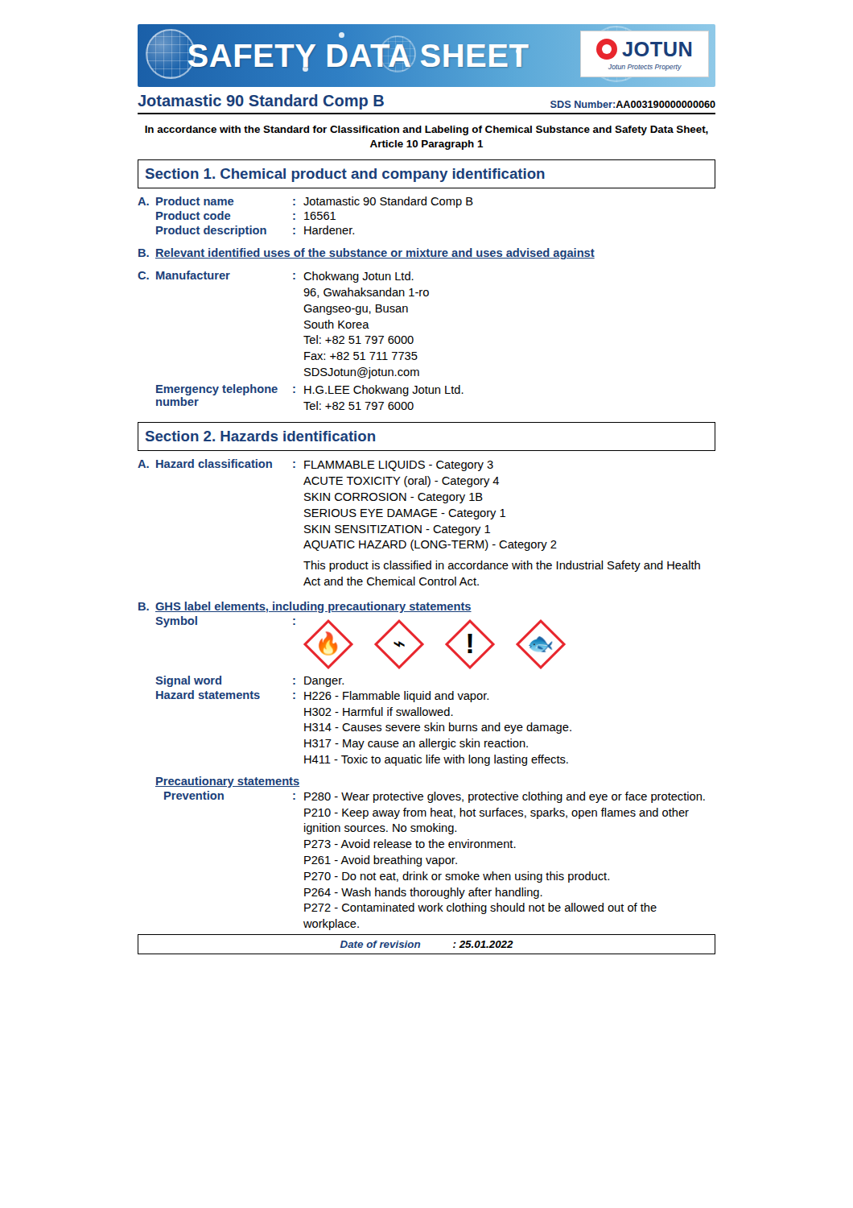SAFETY DATA SHEET
JOTUN
Jotun Protects Property
Jotamastic 90 Standard Comp B
SDS Number: AA003190000000060
In accordance with the Standard for Classification and Labeling of Chemical Substance and Safety Data Sheet,
Article 10 Paragraph 1
Section 1. Chemical product and company identification
A.
Product name
:
Jotamastic 90 Standard Comp B
Product code
:
16561
Product description
:
Hardener.
B.
Relevant identified uses of the substance or mixture and uses advised against
C.
Manufacturer
:
Chokwang Jotun Ltd.
96, Gwahaksandan 1-ro
Gangseo-gu, Busan
South Korea
Tel: +82 51 797 6000
Fax: +82 51 711 7735
SDSJotun@jotun.com
Emergency telephone
number
:
H.G.LEE Chokwang Jotun Ltd.
Tel: +82 51 797 6000
Section 2. Hazards identification
A.
Hazard classification
:
FLAMMABLE LIQUIDS - Category 3
ACUTE TOXICITY (oral) - Category 4
SKIN CORROSION - Category 1B
SERIOUS EYE DAMAGE - Category 1
SKIN SENSITIZATION - Category 1
AQUATIC HAZARD (LONG-TERM) - Category 2
This product is classified in accordance with the Industrial Safety and Health Act and the Chemical Control Act.
B.
GHS label elements, including precautionary statements
Symbol
:
🔥
⌁
!
🐟
Signal word
:
Danger.
Hazard statements
:
H226 - Flammable liquid and vapor.
H302 - Harmful if swallowed.
H314 - Causes severe skin burns and eye damage.
H317 - May cause an allergic skin reaction.
H411 - Toxic to aquatic life with long lasting effects.
Precautionary statements
Prevention
:
P280 - Wear protective gloves, protective clothing and eye or face protection.
P210 - Keep away from heat, hot surfaces, sparks, open flames and other ignition sources. No smoking.
P273 - Avoid release to the environment.
P261 - Avoid breathing vapor.
P270 - Do not eat, drink or smoke when using this product.
P264 - Wash hands thoroughly after handling.
P272 - Contaminated work clothing should not be allowed out of the workplace.
Date of revision
: 25.01.2022